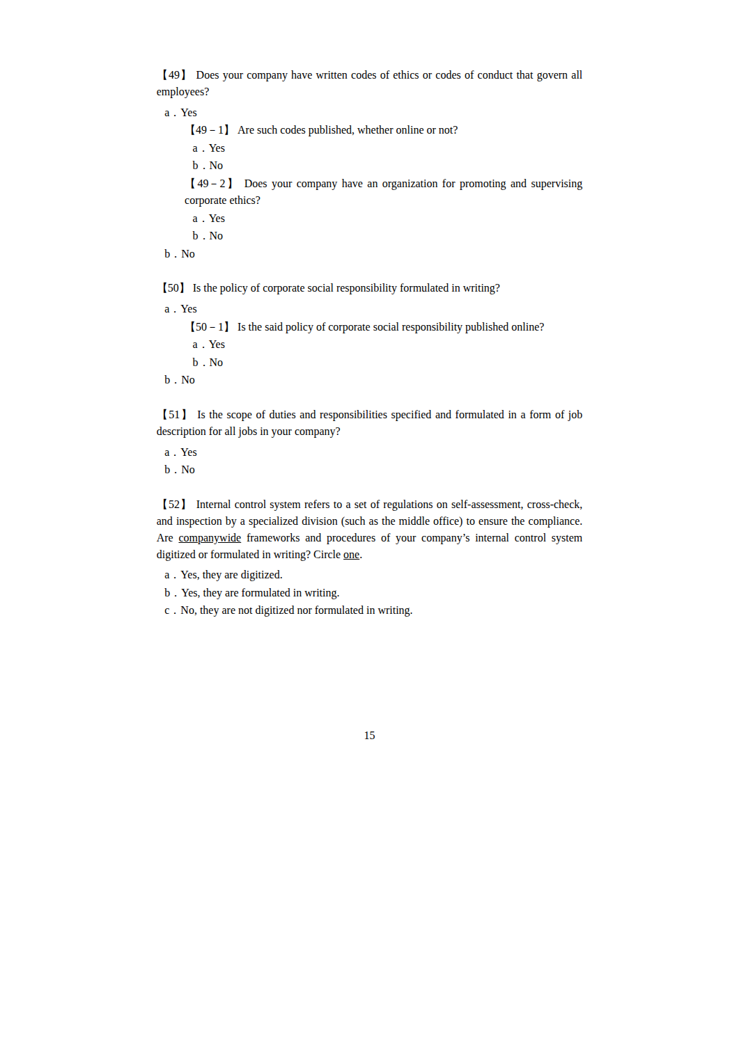【49】 Does your company have written codes of ethics or codes of conduct that govern all employees?
a．Yes
【49－1】 Are such codes published, whether online or not?
a．Yes
b．No
【49－2】 Does your company have an organization for promoting and supervising corporate ethics?
a．Yes
b．No
b．No
【50】 Is the policy of corporate social responsibility formulated in writing?
a．Yes
【50－1】 Is the said policy of corporate social responsibility published online?
a．Yes
b．No
b．No
【51】 Is the scope of duties and responsibilities specified and formulated in a form of job description for all jobs in your company?
a．Yes
b．No
【52】 Internal control system refers to a set of regulations on self-assessment, cross-check, and inspection by a specialized division (such as the middle office) to ensure the compliance. Are companywide frameworks and procedures of your company’s internal control system digitized or formulated in writing? Circle one.
a．Yes, they are digitized.
b．Yes, they are formulated in writing.
c．No, they are not digitized nor formulated in writing.
15